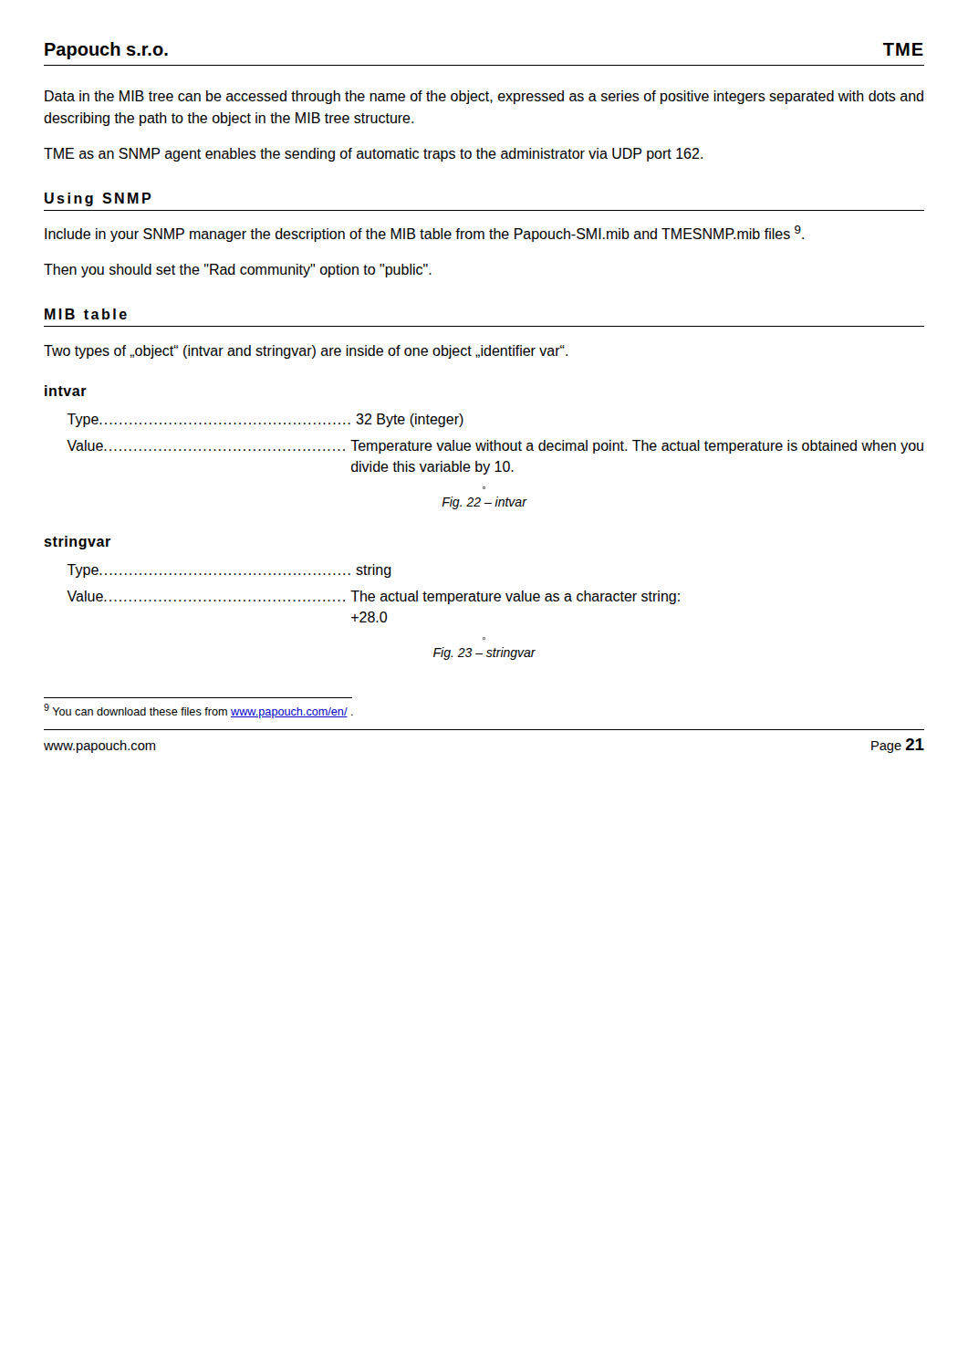Papouch s.r.o. TME
Data in the MIB tree can be accessed through the name of the object, expressed as a series of positive integers separated with dots and describing the path to the object in the MIB tree structure.
TME as an SNMP agent enables the sending of automatic traps to the administrator via UDP port 162.
Using SNMP
Include in your SNMP manager the description of the MIB table from the Papouch-SMI.mib and TMESNMP.mib files 9.
Then you should set the "Rad community" option to "public".
MIB table
Two types of „object“ (intvar and stringvar) are inside of one object „identifier var“.
intvar
Type ................................................... 32 Byte (integer)
Value ................................................. Temperature value without a decimal point. The actual temperature is obtained when you divide this variable by 10.
Fig. 22 – intvar
stringvar
Type ................................................... string
Value ................................................. The actual temperature value as a character string:+28.0
Fig. 23 – stringvar
9 You can download these files from www.papouch.com/en/ .
www.papouch.com Page 21